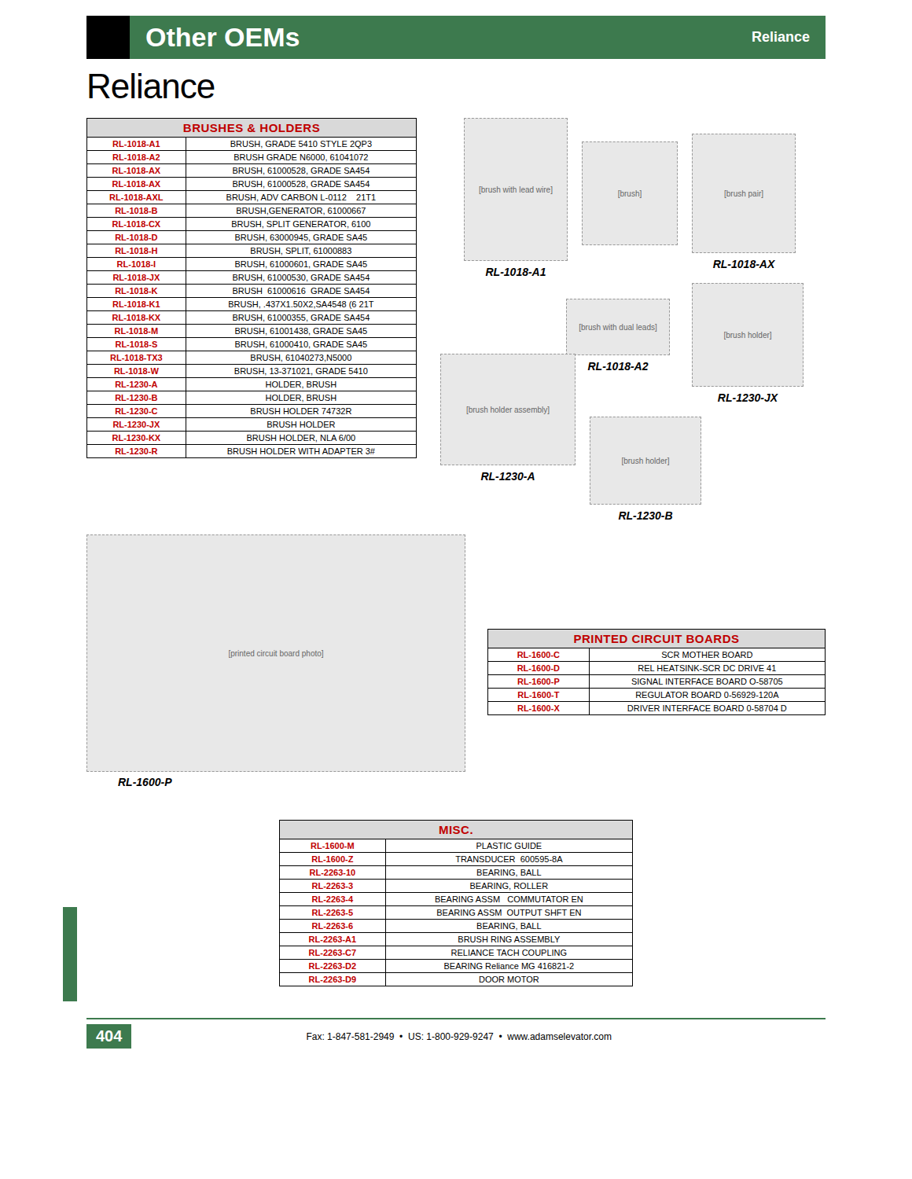Other OEMs
Reliance
Reliance
BRUSHES & HOLDERS
| RL-1018-A1 | BRUSH, GRADE 5410 STYLE 2QP3 |
| RL-1018-A2 | BRUSH GRADE N6000, 61041072 |
| RL-1018-AX | BRUSH, 61000528, GRADE SA454 |
| RL-1018-AX | BRUSH, 61000528, GRADE SA454 |
| RL-1018-AXL | BRUSH, ADV CARBON L-0112 21T1 |
| RL-1018-B | BRUSH,GENERATOR, 61000667 |
| RL-1018-CX | BRUSH, SPLIT GENERATOR, 6100 |
| RL-1018-D | BRUSH, 63000945, GRADE SA45 |
| RL-1018-H | BRUSH, SPLIT, 61000883 |
| RL-1018-I | BRUSH, 61000601, GRADE SA45 |
| RL-1018-JX | BRUSH, 61000530, GRADE SA454 |
| RL-1018-K | BRUSH 61000616 GRADE SA454 |
| RL-1018-K1 | BRUSH, .437X1.50X2,SA4548 (6 21T |
| RL-1018-KX | BRUSH, 61000355, GRADE SA454 |
| RL-1018-M | BRUSH, 61001438, GRADE SA45 |
| RL-1018-S | BRUSH, 61000410, GRADE SA45 |
| RL-1018-TX3 | BRUSH, 61040273,N5000 |
| RL-1018-W | BRUSH, 13-371021, GRADE 5410 |
| RL-1230-A | HOLDER, BRUSH |
| RL-1230-B | HOLDER, BRUSH |
| RL-1230-C | BRUSH HOLDER 74732R |
| RL-1230-JX | BRUSH HOLDER |
| RL-1230-KX | BRUSH HOLDER, NLA 6/00 |
| RL-1230-R | BRUSH HOLDER WITH ADAPTER 3# |
[brush with lead wire]
RL-1018-A1
[brush]
[brush pair]
RL-1018-AX
[brush with dual leads]
RL-1018-A2
[brush holder]
RL-1230-JX
[brush holder assembly]
RL-1230-A
[brush holder]
RL-1230-B
[printed circuit board photo]
RL-1600-P
PRINTED CIRCUIT BOARDS
| RL-1600-C | SCR MOTHER BOARD |
| RL-1600-D | REL HEATSINK-SCR DC DRIVE 41 |
| RL-1600-P | SIGNAL INTERFACE BOARD O-58705 |
| RL-1600-T | REGULATOR BOARD 0-56929-120A |
| RL-1600-X | DRIVER INTERFACE BOARD 0-58704 D |
MISC.
| RL-1600-M | PLASTIC GUIDE |
| RL-1600-Z | TRANSDUCER 600595-8A |
| RL-2263-10 | BEARING, BALL |
| RL-2263-3 | BEARING, ROLLER |
| RL-2263-4 | BEARING ASSM COMMUTATOR EN |
| RL-2263-5 | BEARING ASSM OUTPUT SHFT EN |
| RL-2263-6 | BEARING, BALL |
| RL-2263-A1 | BRUSH RING ASSEMBLY |
| RL-2263-C7 | RELIANCE TACH COUPLING |
| RL-2263-D2 | BEARING Reliance MG 416821-2 |
| RL-2263-D9 | DOOR MOTOR |
404
Fax: 1-847-581-2949 • US: 1-800-929-9247 • www.adamselevator.com